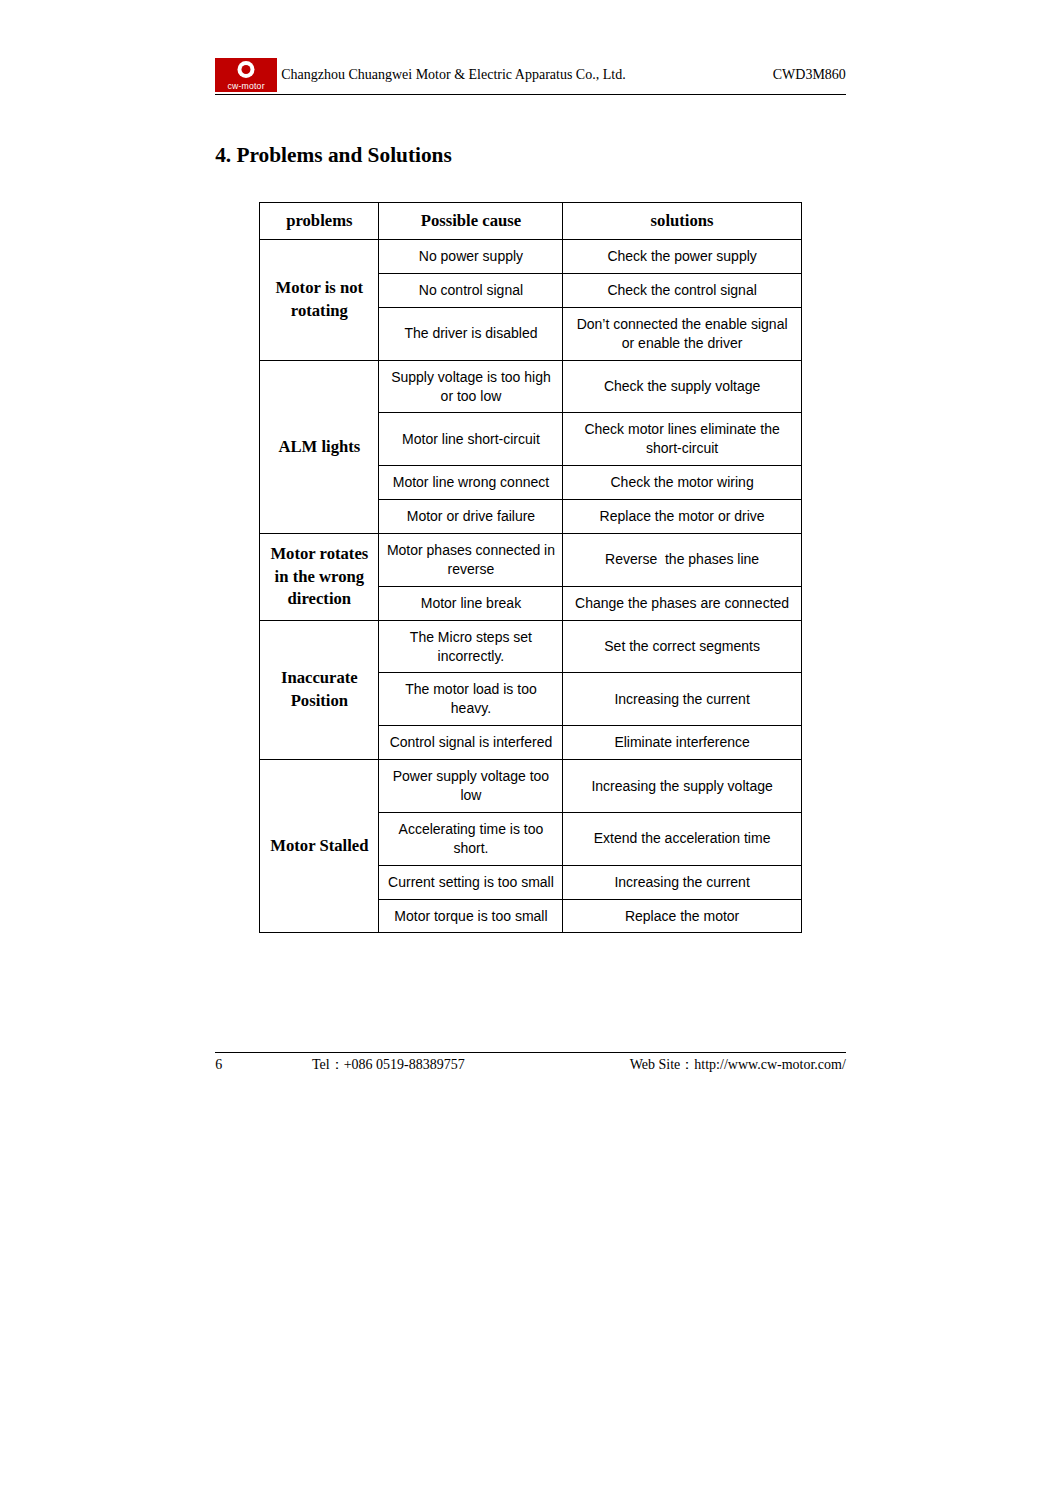cw-motor Changzhou Chuangwei Motor & Electric Apparatus Co., Ltd.
CWD3M860
4. Problems and Solutions
| problems | Possible cause | solutions |
| --- | --- | --- |
| Motor is not rotating | No power supply | Check the power supply |
| No control signal | Check the control signal |
| The driver is disabled | Don’t connected the enable signal or enable the driver |
| ALM lights | Supply voltage is too high or too low | Check the supply voltage |
| Motor line short-circuit | Check motor lines eliminate the short-circuit |
| Motor line wrong connect | Check the motor wiring |
| Motor or drive failure | Replace the motor or drive |
| Motor rotates in the wrong direction | Motor phases connected in reverse | Reverse the phases line |
| Motor line break | Change the phases are connected |
| Inaccurate Position | The Micro steps set incorrectly. | Set the correct segments |
| The motor load is too heavy. | Increasing the current |
| Control signal is interfered | Eliminate interference |
| Motor Stalled | Power supply voltage too low | Increasing the supply voltage |
| Accelerating time is too short. | Extend the acceleration time |
| Current setting is too small | Increasing the current |
| Motor torque is too small | Replace the motor |
6
Tel：+086 0519-88389757
Web Site：http://www.cw-motor.com/